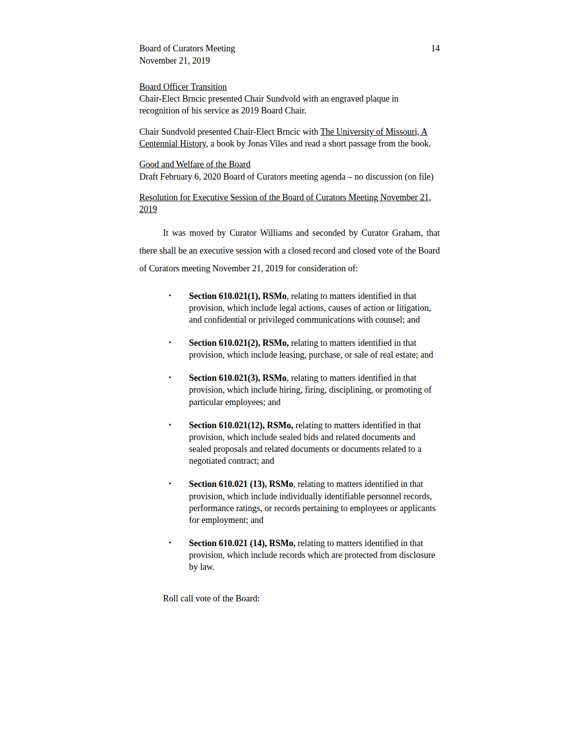Board of Curators Meeting
November 21, 2019
14
Board Officer Transition
Chair-Elect Brncic presented Chair Sundvold with an engraved plaque in recognition of his service as 2019 Board Chair.
Chair Sundvold presented Chair-Elect Brncic with The University of Missouri, A Centennial History, a book by Jonas Viles and read a short passage from the book.
Good and Welfare of the Board
Draft February 6, 2020 Board of Curators meeting agenda – no discussion (on file)
Resolution for Executive Session of the Board of Curators Meeting November 21, 2019
It was moved by Curator Williams and seconded by Curator Graham, that there shall be an executive session with a closed record and closed vote of the Board of Curators meeting November 21, 2019 for consideration of:
Section 610.021(1), RSMo, relating to matters identified in that provision, which include legal actions, causes of action or litigation, and confidential or privileged communications with counsel; and
Section 610.021(2), RSMo, relating to matters identified in that provision, which include leasing, purchase, or sale of real estate; and
Section 610.021(3), RSMo, relating to matters identified in that provision, which include hiring, firing, disciplining, or promoting of particular employees; and
Section 610.021(12), RSMo, relating to matters identified in that provision, which include sealed bids and related documents and sealed proposals and related documents or documents related to a negotiated contract; and
Section 610.021 (13), RSMo, relating to matters identified in that provision, which include individually identifiable personnel records, performance ratings, or records pertaining to employees or applicants for employment; and
Section 610.021 (14), RSMo, relating to matters identified in that provision, which include records which are protected from disclosure by law.
Roll call vote of the Board: